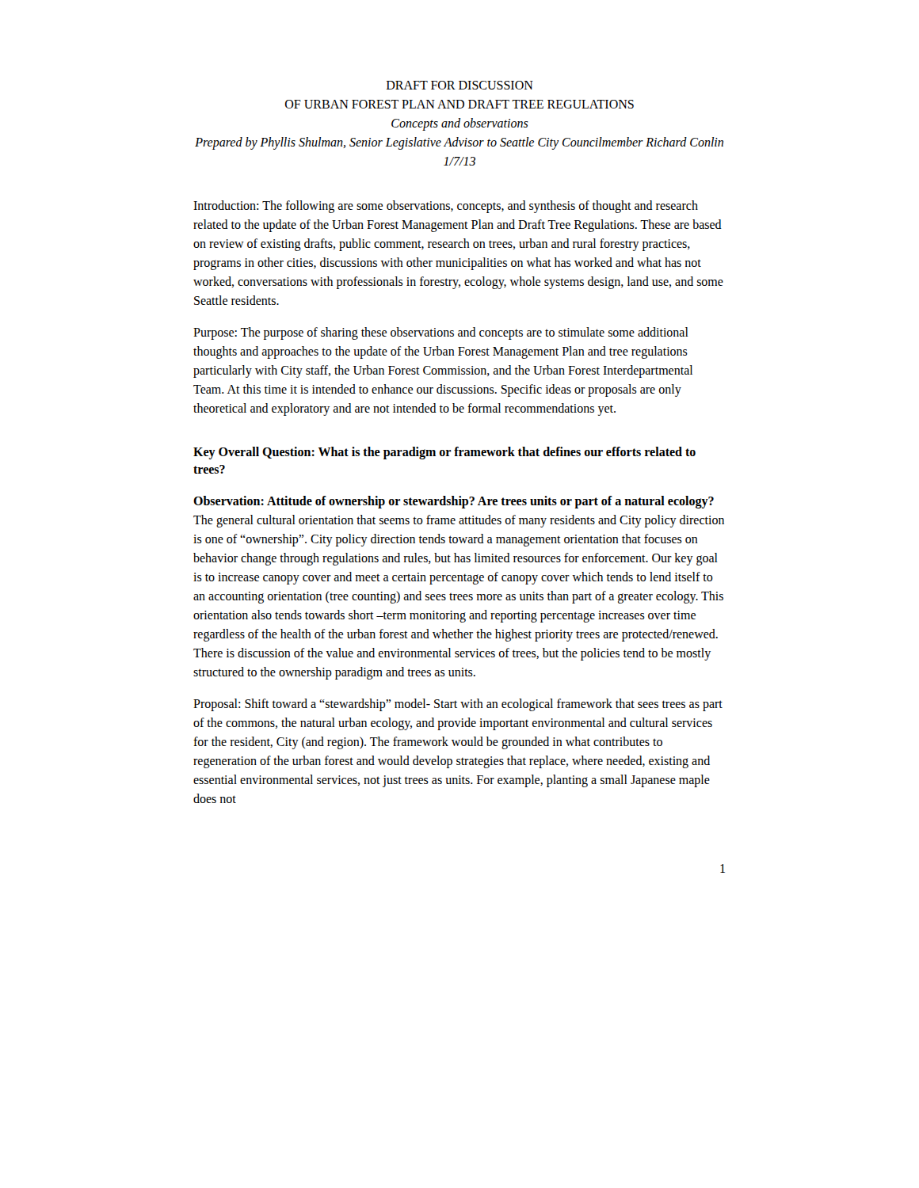DRAFT FOR DISCUSSION OF URBAN FOREST PLAN AND DRAFT TREE REGULATIONS Concepts and observations Prepared by Phyllis Shulman, Senior Legislative Advisor to Seattle City Councilmember Richard Conlin 1/7/13
Introduction: The following are some observations, concepts, and synthesis of thought and research related to the update of the Urban Forest Management Plan and Draft Tree Regulations. These are based on review of existing drafts, public comment, research on trees, urban and rural forestry practices, programs in other cities, discussions with other municipalities on what has worked and what has not worked, conversations with professionals in forestry, ecology, whole systems design, land use, and some Seattle residents.
Purpose: The purpose of sharing these observations and concepts are to stimulate some additional thoughts and approaches to the update of the Urban Forest Management Plan and tree regulations particularly with City staff, the Urban Forest Commission, and the Urban Forest Interdepartmental Team. At this time it is intended to enhance our discussions. Specific ideas or proposals are only theoretical and exploratory and are not intended to be formal recommendations yet.
Key Overall Question: What is the paradigm or framework that defines our efforts related to trees?
Observation: Attitude of ownership or stewardship? Are trees units or part of a natural ecology? The general cultural orientation that seems to frame attitudes of many residents and City policy direction is one of “ownership”. City policy direction tends toward a management orientation that focuses on behavior change through regulations and rules, but has limited resources for enforcement. Our key goal is to increase canopy cover and meet a certain percentage of canopy cover which tends to lend itself to an accounting orientation (tree counting) and sees trees more as units than part of a greater ecology. This orientation also tends towards short –term monitoring and reporting percentage increases over time regardless of the health of the urban forest and whether the highest priority trees are protected/renewed. There is discussion of the value and environmental services of trees, but the policies tend to be mostly structured to the ownership paradigm and trees as units.
Proposal: Shift toward a “stewardship” model- Start with an ecological framework that sees trees as part of the commons, the natural urban ecology, and provide important environmental and cultural services for the resident, City (and region). The framework would be grounded in what contributes to regeneration of the urban forest and would develop strategies that replace, where needed, existing and essential environmental services, not just trees as units. For example, planting a small Japanese maple does not
1